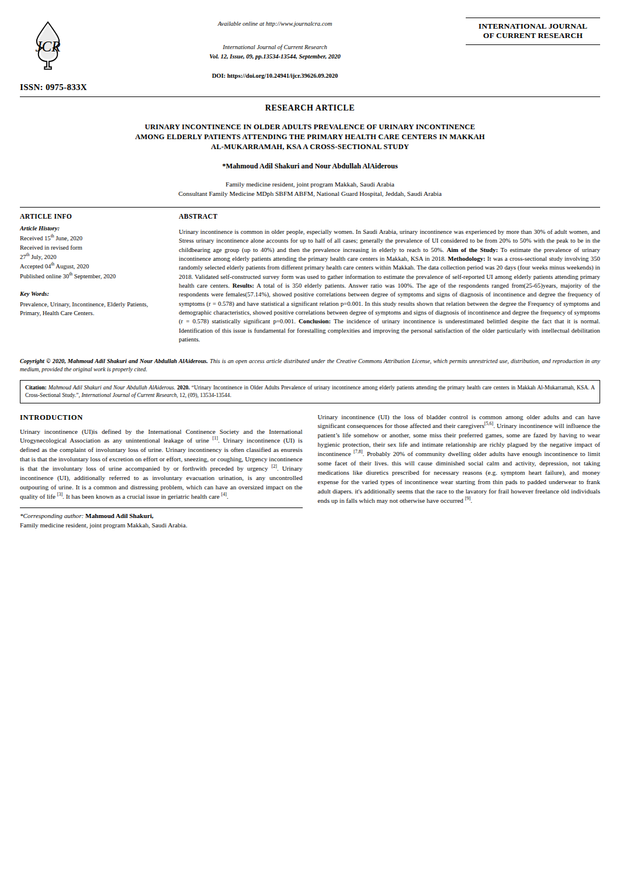JCR
Available online at http://www.journalcra.com
International Journal of Current Research
Vol. 12, Issue, 09, pp.13534-13544, September, 2020
DOI: https://doi.org/10.24941/ijcr.39626.09.2020
INTERNATIONAL JOURNAL
OF CURRENT RESEARCH
ISSN: 0975-833X
RESEARCH ARTICLE
URINARY INCONTINENCE IN OLDER ADULTS PREVALENCE OF URINARY INCONTINENCE
AMONG ELDERLY PATIENTS ATTENDING THE PRIMARY HEALTH CARE CENTERS IN MAKKAH
AL-MUKARRAMAH, KSA A CROSS-SECTIONAL STUDY
*Mahmoud Adil Shakuri and Nour Abdullah AlAiderous
Family medicine resident, joint program Makkah, Saudi Arabia
Consultant Family Medicine MDph SBFM ABFM, National Guard Hospital, Jeddah, Saudi Arabia
ARTICLE INFO
Article History:
Received 15th June, 2020
Received in revised form
27th July, 2020
Accepted 04th August, 2020
Published online 30th September, 2020
Key Words:
Prevalence, Urinary, Incontinence, Elderly Patients, Primary, Health Care Centers.
ABSTRACT
Urinary incontinence is common in older people, especially women. In Saudi Arabia, urinary incontinence was experienced by more than 30% of adult women, and Stress urinary incontinence alone accounts for up to half of all cases; generally the prevalence of UI considered to be from 20% to 50% with the peak to be in the childbearing age group (up to 40%) and then the prevalence increasing in elderly to reach to 50%. Aim of the Study: To estimate the prevalence of urinary incontinence among elderly patients attending the primary health care centers in Makkah, KSA in 2018. Methodology: It was a cross-sectional study involving 350 randomly selected elderly patients from different primary health care centers within Makkah. The data collection period was 20 days (four weeks minus weekends) in 2018. Validated self-constructed survey form was used to gather information to estimate the prevalence of self-reported UI among elderly patients attending primary health care centers. Results: A total of is 350 elderly patients. Answer ratio was 100%. The age of the respondents ranged from(25-65)years, majority of the respondents were females(57.14%), showed positive correlations between degree of symptoms and signs of diagnosis of incontinence and degree the frequency of symptoms (r = 0.578) and have statistical a significant relation p=0.001. In this study results shown that relation between the degree the Frequency of symptoms and demographic characteristics, showed positive correlations between degree of symptoms and signs of diagnosis of incontinence and degree the frequency of symptoms (r = 0.578) statistically significant p=0.001. Conclusion: The incidence of urinary incontinence is underestimated belittled despite the fact that it is normal. Identification of this issue is fundamental for forestalling complexities and improving the personal satisfaction of the older particularly with intellectual debilitation patients.
Copyright © 2020, Mahmoud Adil Shakuri and Nour Abdullah AlAiderous. This is an open access article distributed under the Creative Commons Attribution License, which permits unrestricted use, distribution, and reproduction in any medium, provided the original work is properly cited.
Citation: Mahmoud Adil Shakuri and Nour Abdullah AlAiderous. 2020. “Urinary Incontinence in Older Adults Prevalence of urinary incontinence among elderly patients attending the primary health care centers in Makkah Al-Mukarramah, KSA. A Cross-Sectional Study.”, International Journal of Current Research, 12, (09), 13534-13544.
INTRODUCTION
Urinary incontinence (UI)is defined by the International Continence Society and the International Urogynecological Association as any unintentional leakage of urine [1]. Urinary incontinence (UI) is defined as the complaint of involuntary loss of urine. Urinary incontinency is often classified as enuresis that is that the involuntary loss of excretion on effort or effort, sneezing, or coughing, Urgency incontinence is that the involuntary loss of urine accompanied by or forthwith preceded by urgency [2]. Urinary incontinence (UI), additionally referred to as involuntary evacuation urination, is any uncontrolled outpouring of urine. It is a common and distressing problem, which can have an oversized impact on the quality of life [3]. It has been known as a crucial issue in geriatric health care [4].
*Corresponding author: Mahmoud Adil Shakuri,
Family medicine resident, joint program Makkah, Saudi Arabia.
Urinary incontinence (UI) the loss of bladder control is common among older adults and can have significant consequences for those affected and their caregivers[5,6]. Urinary incontinence will influence the patient’s life somehow or another, some miss their preferred games, some are fazed by having to wear hygienic protection, their sex life and intimate relationship are richly plagued by the negative impact of incontinence [7,8]. Probably 20% of community dwelling older adults have enough incontinence to limit some facet of their lives. this will cause diminished social calm and activity, depression, not taking medications like diuretics prescribed for necessary reasons (e.g. symptom heart failure), and money expense for the varied types of incontinence wear starting from thin pads to padded underwear to frank adult diapers. it's additionally seems that the race to the lavatory for frail however freelance old individuals ends up in falls which may not otherwise have occurred [9].